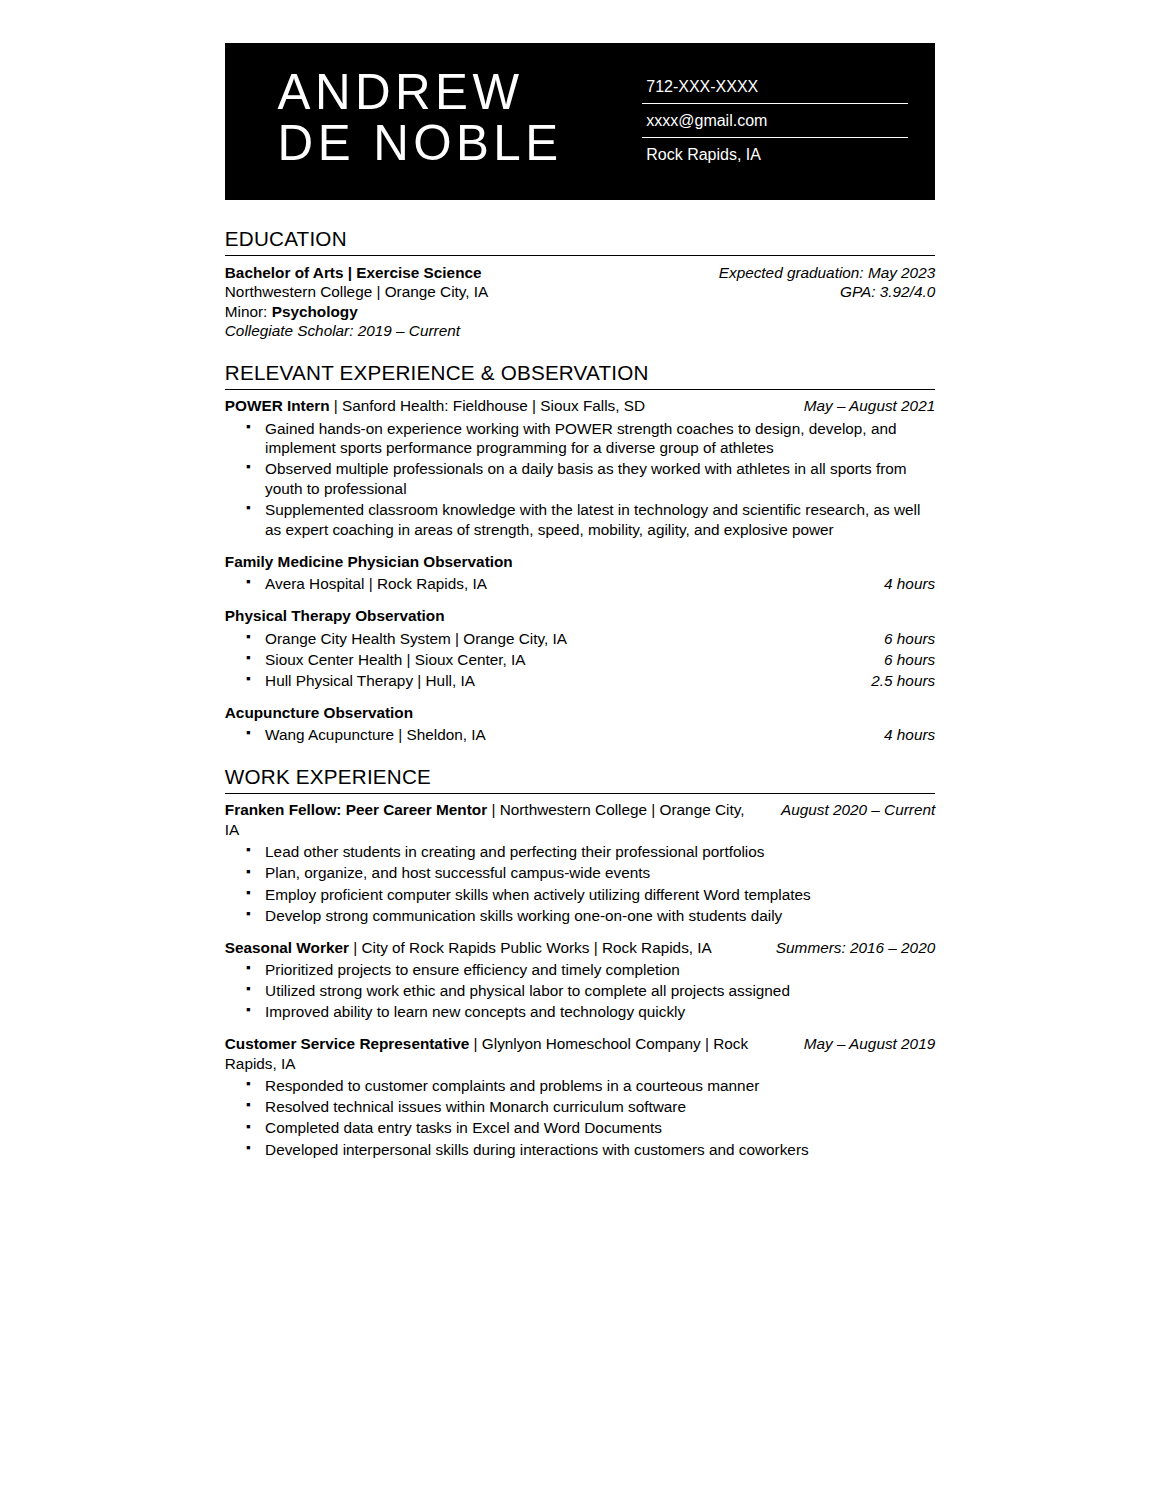ANDREW
DE NOBLE
712-XXX-XXXX
xxxx@gmail.com
Rock Rapids, IA
EDUCATION
Bachelor of Arts | Exercise Science
Expected graduation: May 2023
Northwestern College | Orange City, IA
GPA: 3.92/4.0
Minor: Psychology
Collegiate Scholar: 2019 – Current
RELEVANT EXPERIENCE & OBSERVATION
POWER Intern | Sanford Health: Fieldhouse | Sioux Falls, SD
May – August 2021
Gained hands-on experience working with POWER strength coaches to design, develop, and implement sports performance programming for a diverse group of athletes
Observed multiple professionals on a daily basis as they worked with athletes in all sports from youth to professional
Supplemented classroom knowledge with the latest in technology and scientific research, as well as expert coaching in areas of strength, speed, mobility, agility, and explosive power
Family Medicine Physician Observation
Avera Hospital | Rock Rapids, IA 4 hours
Physical Therapy Observation
Orange City Health System | Orange City, IA 6 hours
Sioux Center Health | Sioux Center, IA 6 hours
Hull Physical Therapy | Hull, IA 2.5 hours
Acupuncture Observation
Wang Acupuncture | Sheldon, IA 4 hours
WORK EXPERIENCE
Franken Fellow: Peer Career Mentor | Northwestern College | Orange City, IA
August 2020 – Current
Lead other students in creating and perfecting their professional portfolios
Plan, organize, and host successful campus-wide events
Employ proficient computer skills when actively utilizing different Word templates
Develop strong communication skills working one-on-one with students daily
Seasonal Worker | City of Rock Rapids Public Works | Rock Rapids, IA
Summers: 2016 – 2020
Prioritized projects to ensure efficiency and timely completion
Utilized strong work ethic and physical labor to complete all projects assigned
Improved ability to learn new concepts and technology quickly
Customer Service Representative | Glynlyon Homeschool Company | Rock Rapids, IA
May – August 2019
Responded to customer complaints and problems in a courteous manner
Resolved technical issues within Monarch curriculum software
Completed data entry tasks in Excel and Word Documents
Developed interpersonal skills during interactions with customers and coworkers